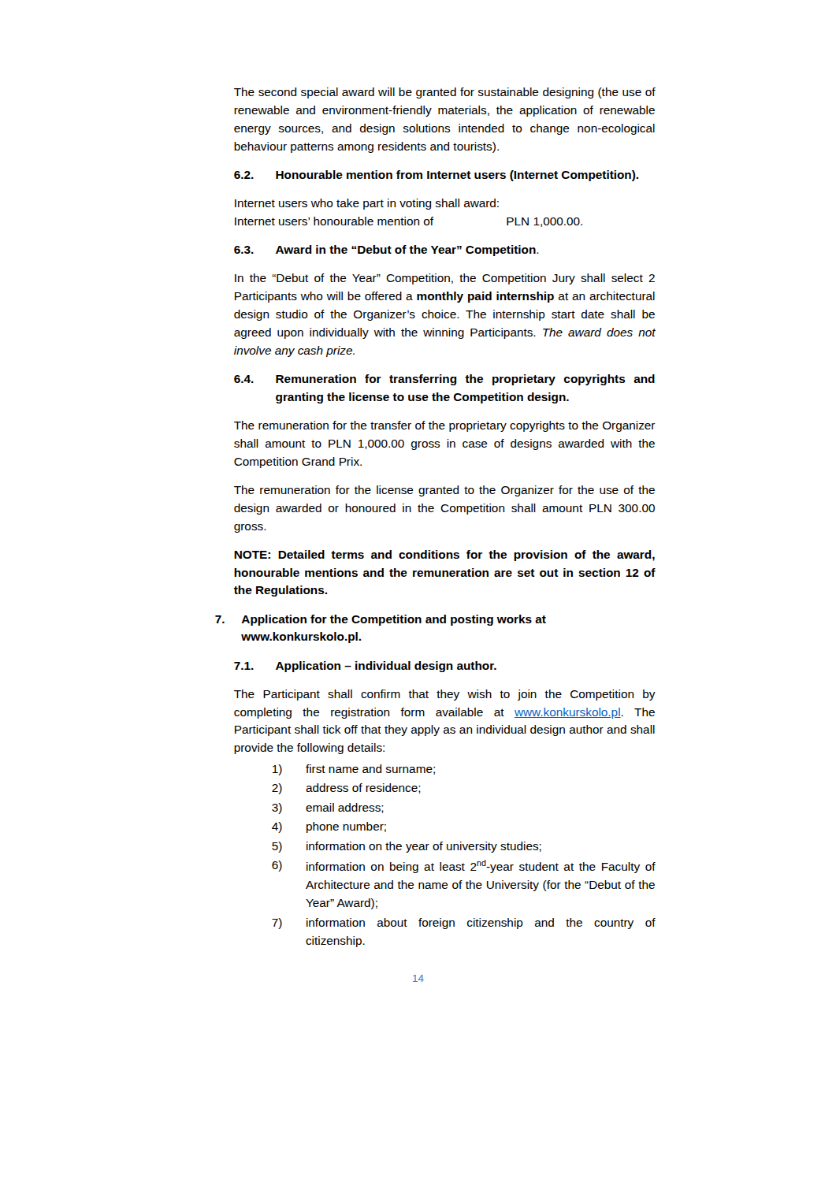The second special award will be granted for sustainable designing (the use of renewable and environment-friendly materials, the application of renewable energy sources, and design solutions intended to change non-ecological behaviour patterns among residents and tourists).
6.2.
Honourable mention from Internet users (Internet Competition).
Internet users who take part in voting shall award:
Internet users’ honourable mention of
PLN 1,000.00.
6.3.
Award in the “Debut of the Year” Competition.
In the “Debut of the Year” Competition, the Competition Jury shall select 2 Participants who will be offered a monthly paid internship at an architectural design studio of the Organizer’s choice. The internship start date shall be agreed upon individually with the winning Participants. The award does not involve any cash prize.
6.4.
Remuneration for transferring the proprietary copyrights and granting the license to use the Competition design.
The remuneration for the transfer of the proprietary copyrights to the Organizer shall amount to PLN 1,000.00 gross in case of designs awarded with the Competition Grand Prix.
The remuneration for the license granted to the Organizer for the use of the design awarded or honoured in the Competition shall amount PLN 300.00 gross.
NOTE: Detailed terms and conditions for the provision of the award, honourable mentions and the remuneration are set out in section 12 of the Regulations.
7.
Application for the Competition and posting works at www.konkurskolo.pl.
7.1.
Application – individual design author.
The Participant shall confirm that they wish to join the Competition by completing the registration form available at www.konkurskolo.pl. The Participant shall tick off that they apply as an individual design author and shall provide the following details:
1) first name and surname;
2) address of residence;
3) email address;
4) phone number;
5) information on the year of university studies;
6) information on being at least 2nd-year student at the Faculty of Architecture and the name of the University (for the “Debut of the Year” Award);
7) information about foreign citizenship and the country of citizenship.
14